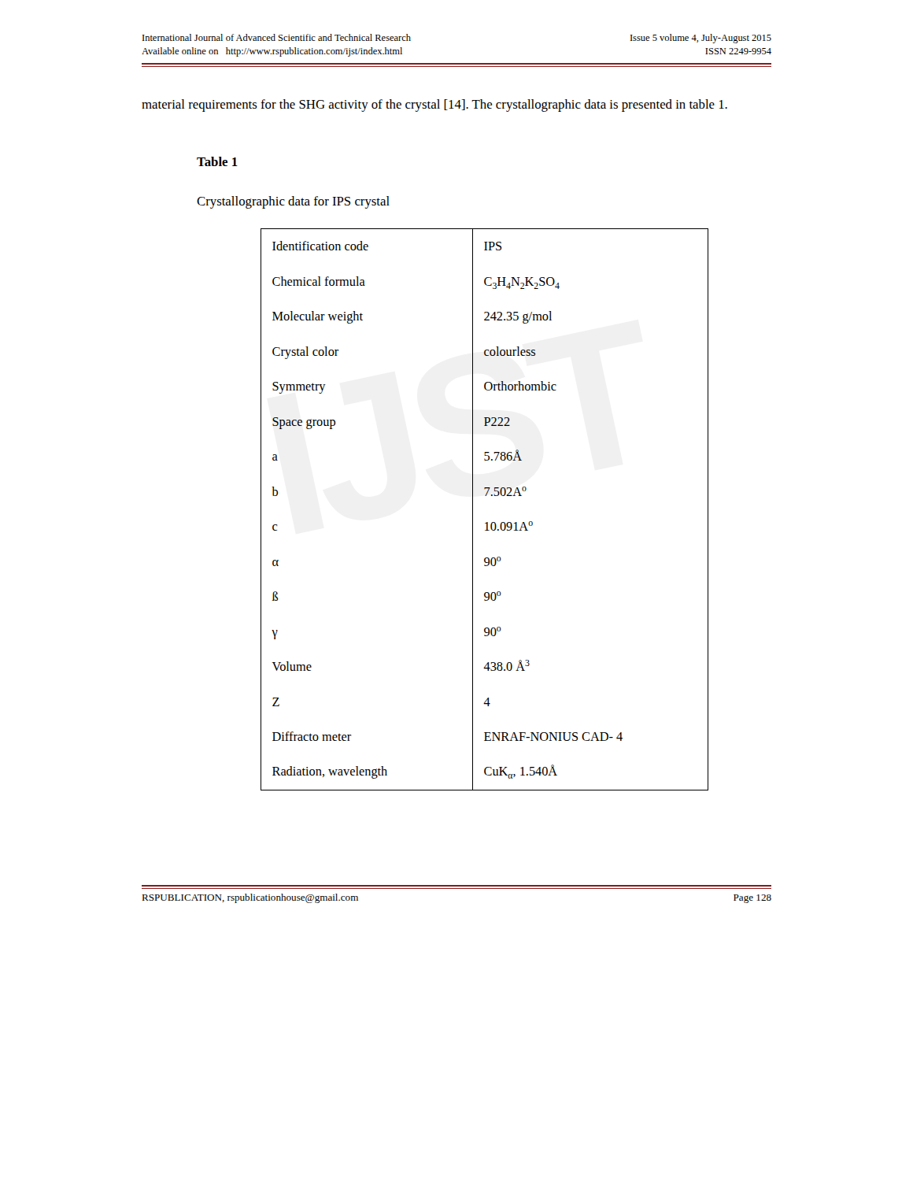IJST
International Journal of Advanced Scientific and Technical Research
Issue 5 volume 4, July-August 2015
Available online on http://www.rspublication.com/ijst/index.html
ISSN 2249-9954
material requirements for the SHG activity of the crystal [14]. The crystallographic data is presented in table 1.
Table 1
Crystallographic data for IPS crystal
| Identification code | IPS |
| Chemical formula | C 3 H 4 N 2 K 2 SO 4 |
| Molecular weight | 242.35 g/mol |
| Crystal color | colourless |
| Symmetry | Orthorhombic |
| Space group | P222 |
| a | 5.786Å |
| b | 7.502A o |
| c | 10.091A o |
| α | 90 o |
| ß | 90 o |
| γ | 90 o |
| Volume | 438.0 Å 3 |
| Z | 4 |
| Diffracto meter | ENRAF-NONIUS CAD- 4 |
| Radiation, wavelength | CuK α , 1.540Å |
RSPUBLICATION, rspublicationhouse@gmail.com
Page 128